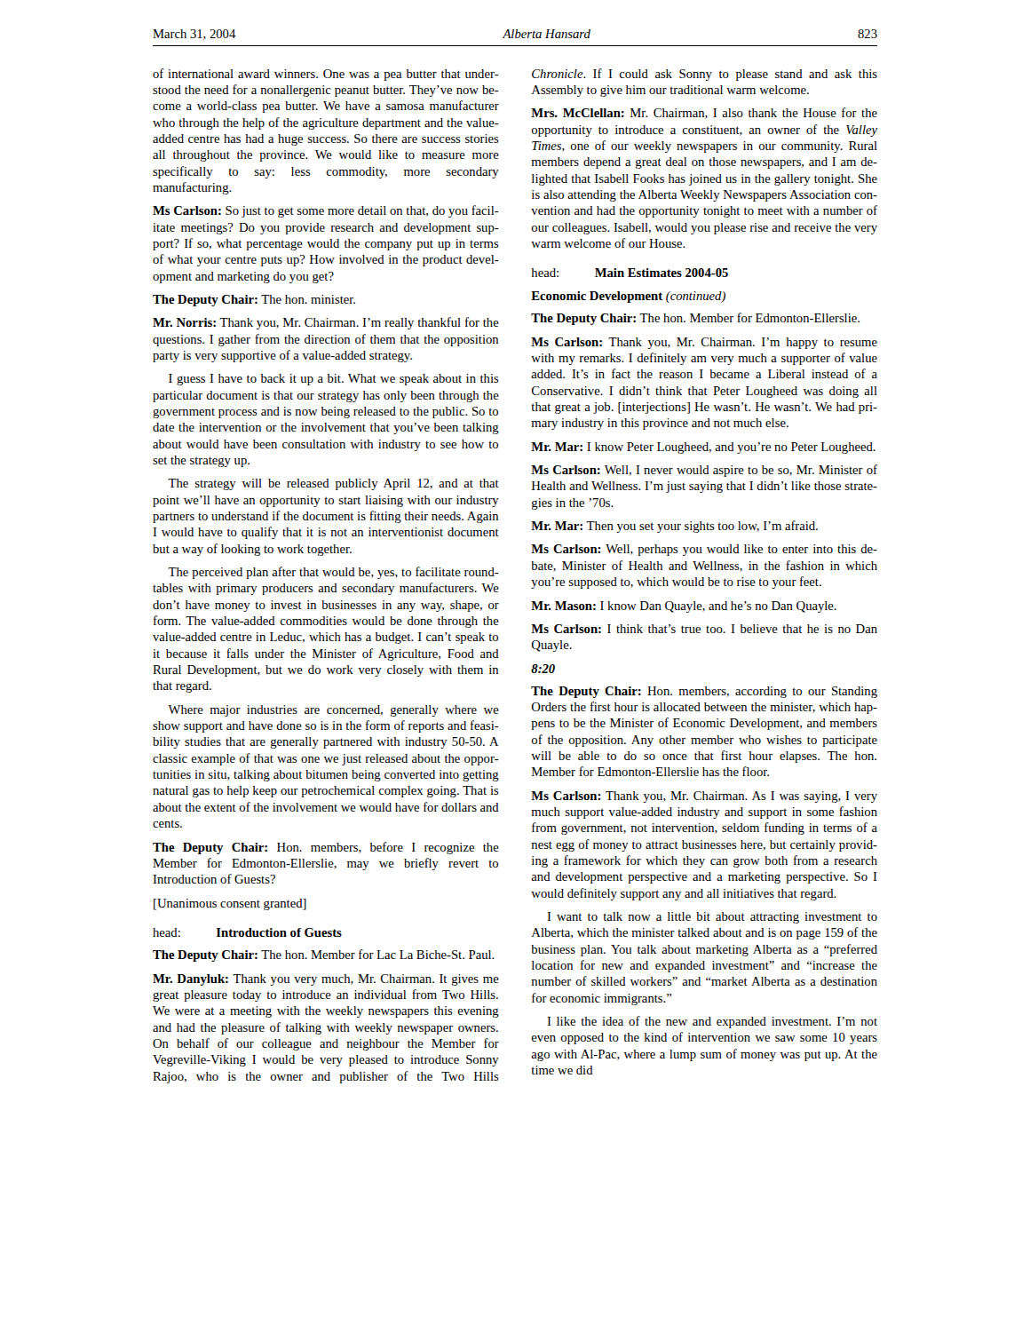March 31, 2004 Alberta Hansard 823
of international award winners. One was a pea butter that understood the need for a nonallergenic peanut butter. They’ve now become a world-class pea butter. We have a samosa manufacturer who through the help of the agriculture department and the value-added centre has had a huge success. So there are success stories all throughout the province. We would like to measure more specifically to say: less commodity, more secondary manufacturing.
Ms Carlson: So just to get some more detail on that, do you facilitate meetings? Do you provide research and development support? If so, what percentage would the company put up in terms of what your centre puts up? How involved in the product development and marketing do you get?
The Deputy Chair: The hon. minister.
Mr. Norris: Thank you, Mr. Chairman. I’m really thankful for the questions. I gather from the direction of them that the opposition party is very supportive of a value-added strategy.
I guess I have to back it up a bit. What we speak about in this particular document is that our strategy has only been through the government process and is now being released to the public. So to date the intervention or the involvement that you’ve been talking about would have been consultation with industry to see how to set the strategy up.
The strategy will be released publicly April 12, and at that point we’ll have an opportunity to start liaising with our industry partners to understand if the document is fitting their needs. Again I would have to qualify that it is not an interventionist document but a way of looking to work together.
The perceived plan after that would be, yes, to facilitate roundtables with primary producers and secondary manufacturers. We don’t have money to invest in businesses in any way, shape, or form. The value-added commodities would be done through the value-added centre in Leduc, which has a budget. I can’t speak to it because it falls under the Minister of Agriculture, Food and Rural Development, but we do work very closely with them in that regard.
Where major industries are concerned, generally where we show support and have done so is in the form of reports and feasibility studies that are generally partnered with industry 50-50. A classic example of that was one we just released about the opportunities in situ, talking about bitumen being converted into getting natural gas to help keep our petrochemical complex going. That is about the extent of the involvement we would have for dollars and cents.
The Deputy Chair: Hon. members, before I recognize the Member for Edmonton-Ellerslie, may we briefly revert to Introduction of Guests?
[Unanimous consent granted]
head: Introduction of Guests
The Deputy Chair: The hon. Member for Lac La Biche-St. Paul.
Mr. Danyluk: Thank you very much, Mr. Chairman. It gives me great pleasure today to introduce an individual from Two Hills. We were at a meeting with the weekly newspapers this evening and had the pleasure of talking with weekly newspaper owners. On behalf of our colleague and neighbour the Member for Vegreville-Viking I would be very pleased to introduce Sonny Rajoo, who is the owner and publisher of the Two Hills Chronicle. If I could ask Sonny to please stand and ask this Assembly to give him our traditional warm welcome.
Mrs. McClellan: Mr. Chairman, I also thank the House for the opportunity to introduce a constituent, an owner of the Valley Times, one of our weekly newspapers in our community. Rural members depend a great deal on those newspapers, and I am delighted that Isabell Fooks has joined us in the gallery tonight. She is also attending the Alberta Weekly Newspapers Association convention and had the opportunity tonight to meet with a number of our colleagues. Isabell, would you please rise and receive the very warm welcome of our House.
head: Main Estimates 2004-05
Economic Development (continued)
The Deputy Chair: The hon. Member for Edmonton-Ellerslie.
Ms Carlson: Thank you, Mr. Chairman. I’m happy to resume with my remarks. I definitely am very much a supporter of value added. It’s in fact the reason I became a Liberal instead of a Conservative. I didn’t think that Peter Lougheed was doing all that great a job. [interjections] He wasn’t. He wasn’t. We had primary industry in this province and not much else.
Mr. Mar: I know Peter Lougheed, and you’re no Peter Lougheed.
Ms Carlson: Well, I never would aspire to be so, Mr. Minister of Health and Wellness. I’m just saying that I didn’t like those strategies in the ’70s.
Mr. Mar: Then you set your sights too low, I’m afraid.
Ms Carlson: Well, perhaps you would like to enter into this debate, Minister of Health and Wellness, in the fashion in which you’re supposed to, which would be to rise to your feet.
Mr. Mason: I know Dan Quayle, and he’s no Dan Quayle.
Ms Carlson: I think that’s true too. I believe that he is no Dan Quayle.
8:20
The Deputy Chair: Hon. members, according to our Standing Orders the first hour is allocated between the minister, which happens to be the Minister of Economic Development, and members of the opposition. Any other member who wishes to participate will be able to do so once that first hour elapses. The hon. Member for Edmonton-Ellerslie has the floor.
Ms Carlson: Thank you, Mr. Chairman. As I was saying, I very much support value-added industry and support in some fashion from government, not intervention, seldom funding in terms of a nest egg of money to attract businesses here, but certainly providing a framework for which they can grow both from a research and development perspective and a marketing perspective. So I would definitely support any and all initiatives that regard.
I want to talk now a little bit about attracting investment to Alberta, which the minister talked about and is on page 159 of the business plan. You talk about marketing Alberta as a “preferred location for new and expanded investment” and “increase the number of skilled workers” and “market Alberta as a destination for economic immigrants.”
I like the idea of the new and expanded investment. I’m not even opposed to the kind of intervention we saw some 10 years ago with Al-Pac, where a lump sum of money was put up. At the time we did